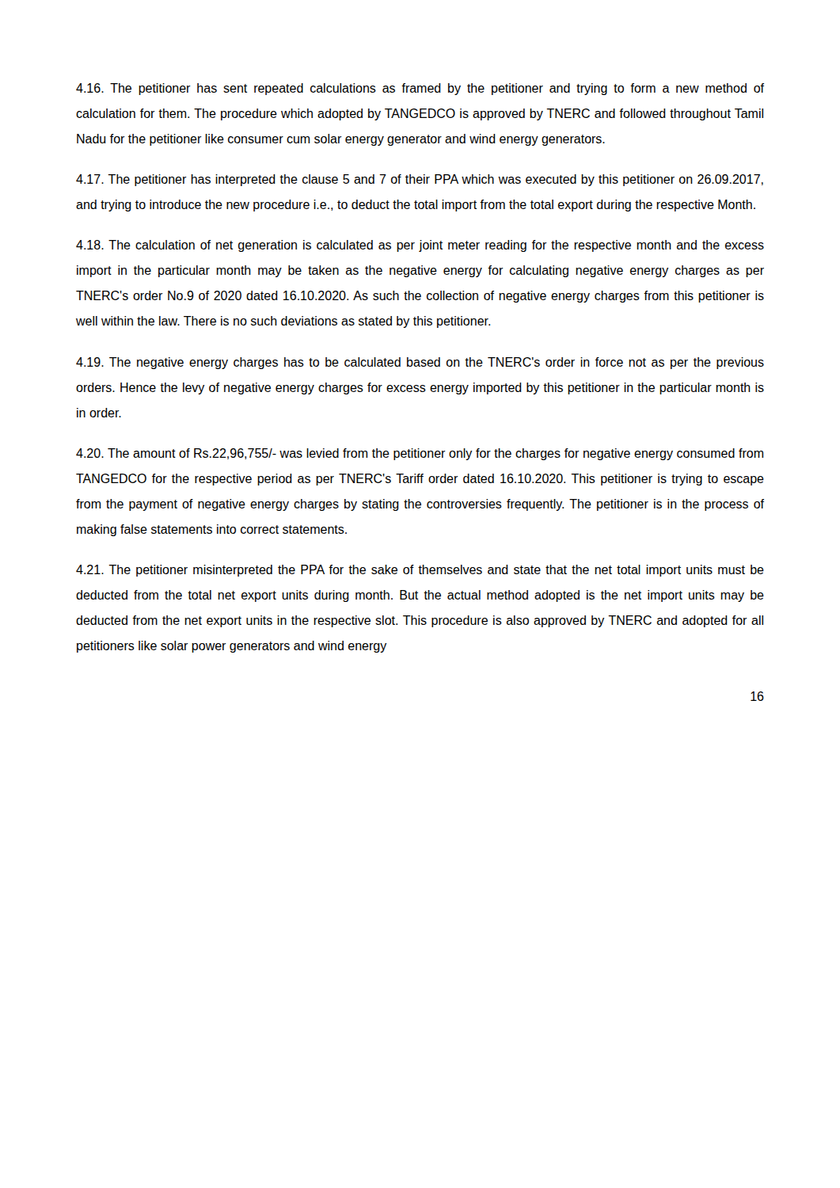4.16. The petitioner has sent repeated calculations as framed by the petitioner and trying to form a new method of calculation for them. The procedure which adopted by TANGEDCO is approved by TNERC and followed throughout Tamil Nadu for the petitioner like consumer cum solar energy generator and wind energy generators.
4.17. The petitioner has interpreted the clause 5 and 7 of their PPA which was executed by this petitioner on 26.09.2017, and trying to introduce the new procedure i.e., to deduct the total import from the total export during the respective Month.
4.18. The calculation of net generation is calculated as per joint meter reading for the respective month and the excess import in the particular month may be taken as the negative energy for calculating negative energy charges as per TNERC's order No.9 of 2020 dated 16.10.2020. As such the collection of negative energy charges from this petitioner is well within the law. There is no such deviations as stated by this petitioner.
4.19. The negative energy charges has to be calculated based on the TNERC's order in force not as per the previous orders. Hence the levy of negative energy charges for excess energy imported by this petitioner in the particular month is in order.
4.20. The amount of Rs.22,96,755/- was levied from the petitioner only for the charges for negative energy consumed from TANGEDCO for the respective period as per TNERC's Tariff order dated 16.10.2020. This petitioner is trying to escape from the payment of negative energy charges by stating the controversies frequently. The petitioner is in the process of making false statements into correct statements.
4.21. The petitioner misinterpreted the PPA for the sake of themselves and state that the net total import units must be deducted from the total net export units during month. But the actual method adopted is the net import units may be deducted from the net export units in the respective slot. This procedure is also approved by TNERC and adopted for all petitioners like solar power generators and wind energy
16